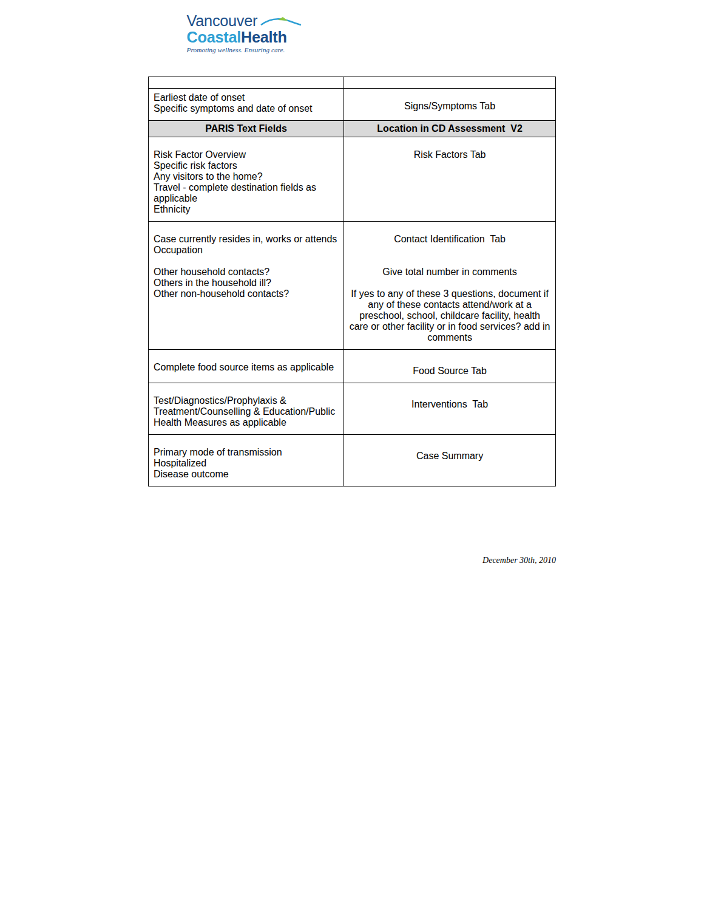Vancouver
Coastal Health
Promoting wellness. Ensuring care.
| Earliest date of onset Specific symptoms and date of onset | Signs/Symptoms Tab |
| PARIS Text Fields | Location in CD Assessment V2 |
| Risk Factor Overview Specific risk factors Any visitors to the home? Travel - complete destination fields as applicable Ethnicity | Risk Factors Tab |
| Case currently resides in, works or attends Occupation Other household contacts? Others in the household ill? Other non-household contacts? | Contact Identification Tab Give total number in comments If yes to any of these 3 questions, document if any of these contacts attend/work at a preschool, school, childcare facility, health care or other facility or in food services? add in comments |
| Complete food source items as applicable | Food Source Tab |
| Test/Diagnostics/Prophylaxis & Treatment/Counselling & Education/Public Health Measures as applicable | Interventions Tab |
| Primary mode of transmission Hospitalized Disease outcome | Case Summary |
December 30th, 2010